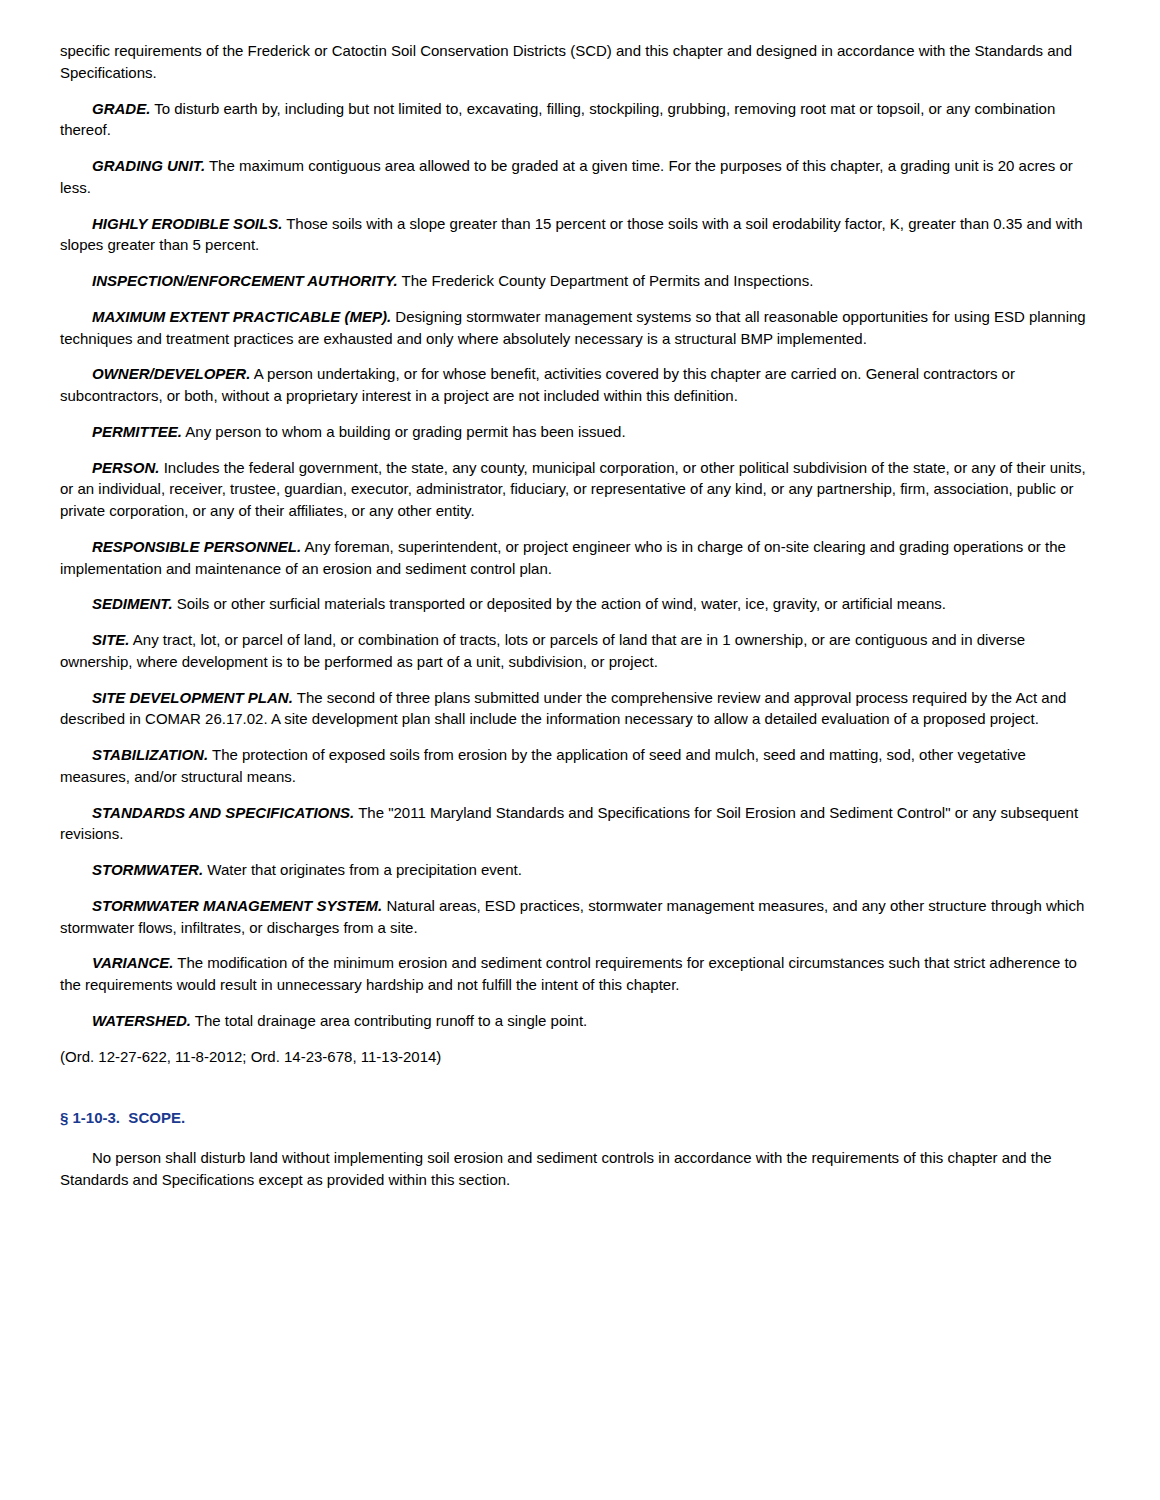specific requirements of the Frederick or Catoctin Soil Conservation Districts (SCD) and this chapter and designed in accordance with the Standards and Specifications.
GRADE. To disturb earth by, including but not limited to, excavating, filling, stockpiling, grubbing, removing root mat or topsoil, or any combination thereof.
GRADING UNIT. The maximum contiguous area allowed to be graded at a given time. For the purposes of this chapter, a grading unit is 20 acres or less.
HIGHLY ERODIBLE SOILS. Those soils with a slope greater than 15 percent or those soils with a soil erodability factor, K, greater than 0.35 and with slopes greater than 5 percent.
INSPECTION/ENFORCEMENT AUTHORITY. The Frederick County Department of Permits and Inspections.
MAXIMUM EXTENT PRACTICABLE (MEP). Designing stormwater management systems so that all reasonable opportunities for using ESD planning techniques and treatment practices are exhausted and only where absolutely necessary is a structural BMP implemented.
OWNER/DEVELOPER. A person undertaking, or for whose benefit, activities covered by this chapter are carried on. General contractors or subcontractors, or both, without a proprietary interest in a project are not included within this definition.
PERMITTEE. Any person to whom a building or grading permit has been issued.
PERSON. Includes the federal government, the state, any county, municipal corporation, or other political subdivision of the state, or any of their units, or an individual, receiver, trustee, guardian, executor, administrator, fiduciary, or representative of any kind, or any partnership, firm, association, public or private corporation, or any of their affiliates, or any other entity.
RESPONSIBLE PERSONNEL. Any foreman, superintendent, or project engineer who is in charge of on-site clearing and grading operations or the implementation and maintenance of an erosion and sediment control plan.
SEDIMENT. Soils or other surficial materials transported or deposited by the action of wind, water, ice, gravity, or artificial means.
SITE. Any tract, lot, or parcel of land, or combination of tracts, lots or parcels of land that are in 1 ownership, or are contiguous and in diverse ownership, where development is to be performed as part of a unit, subdivision, or project.
SITE DEVELOPMENT PLAN. The second of three plans submitted under the comprehensive review and approval process required by the Act and described in COMAR 26.17.02. A site development plan shall include the information necessary to allow a detailed evaluation of a proposed project.
STABILIZATION. The protection of exposed soils from erosion by the application of seed and mulch, seed and matting, sod, other vegetative measures, and/or structural means.
STANDARDS AND SPECIFICATIONS. The "2011 Maryland Standards and Specifications for Soil Erosion and Sediment Control" or any subsequent revisions.
STORMWATER. Water that originates from a precipitation event.
STORMWATER MANAGEMENT SYSTEM. Natural areas, ESD practices, stormwater management measures, and any other structure through which stormwater flows, infiltrates, or discharges from a site.
VARIANCE. The modification of the minimum erosion and sediment control requirements for exceptional circumstances such that strict adherence to the requirements would result in unnecessary hardship and not fulfill the intent of this chapter.
WATERSHED. The total drainage area contributing runoff to a single point.
(Ord. 12-27-622, 11-8-2012; Ord. 14-23-678, 11-13-2014)
§ 1-10-3. SCOPE.
No person shall disturb land without implementing soil erosion and sediment controls in accordance with the requirements of this chapter and the Standards and Specifications except as provided within this section.